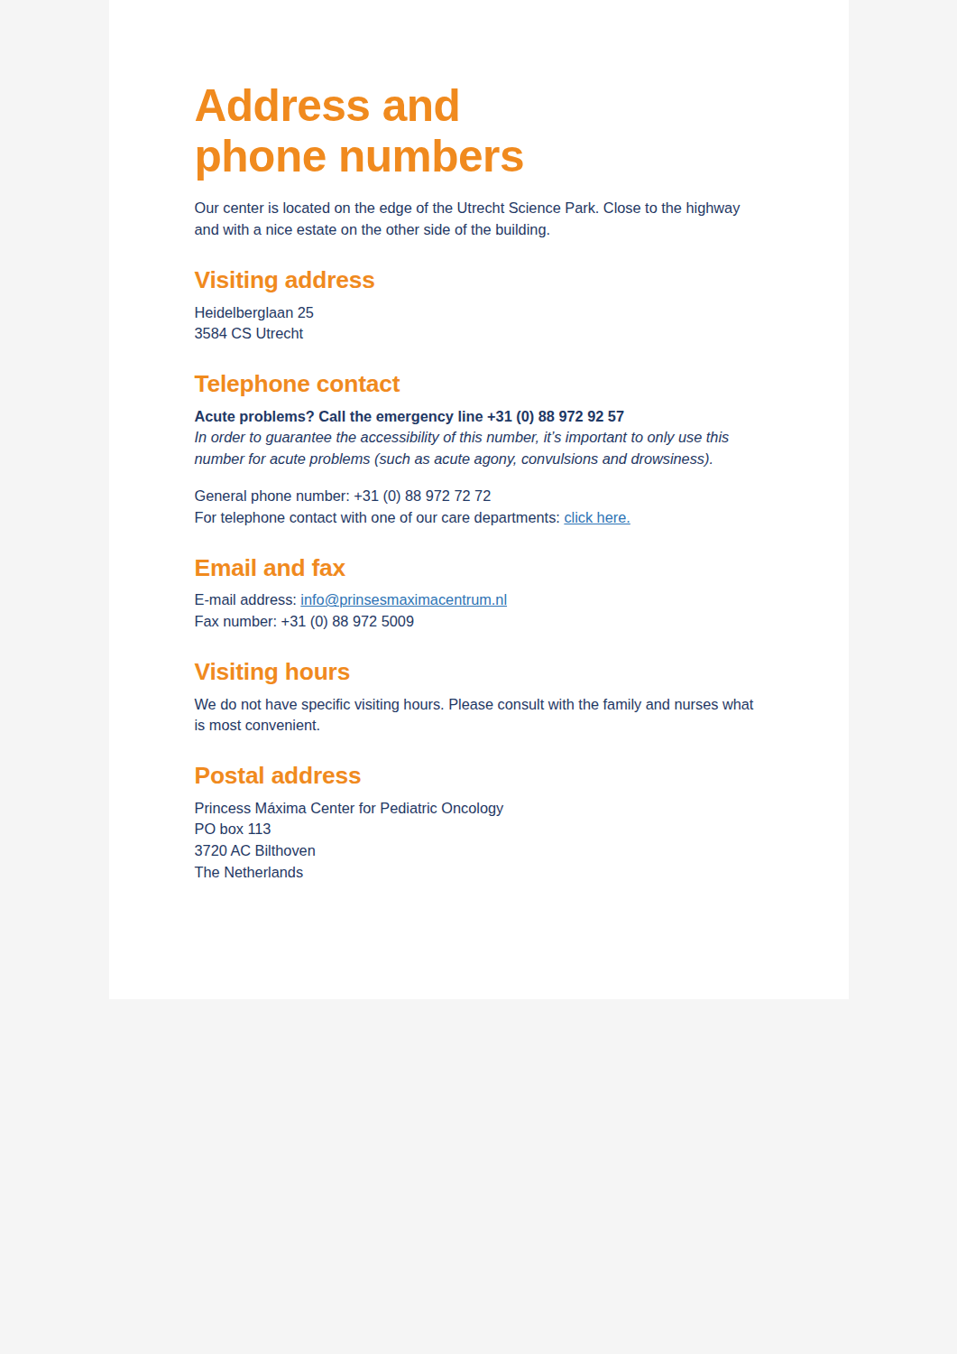Address and
phone numbers
Our center is located on the edge of the Utrecht Science Park. Close to the highway and with a nice estate on the other side of the building.
Visiting address
Heidelberglaan 25
3584 CS Utrecht
Telephone contact
Acute problems? Call the emergency line +31 (0) 88 972 92 57
In order to guarantee the accessibility of this number, it’s important to only use this number for acute problems (such as acute agony, convulsions and drowsiness).
General phone number: +31 (0) 88 972 72 72
For telephone contact with one of our care departments: click here.
Email and fax
E-mail address: info@prinsesmaximacentrum.nl
Fax number: +31 (0) 88 972 5009
Visiting hours
We do not have specific visiting hours. Please consult with the family and nurses what is most convenient.
Postal address
Princess Máxima Center for Pediatric Oncology
PO box 113
3720 AC Bilthoven
The Netherlands